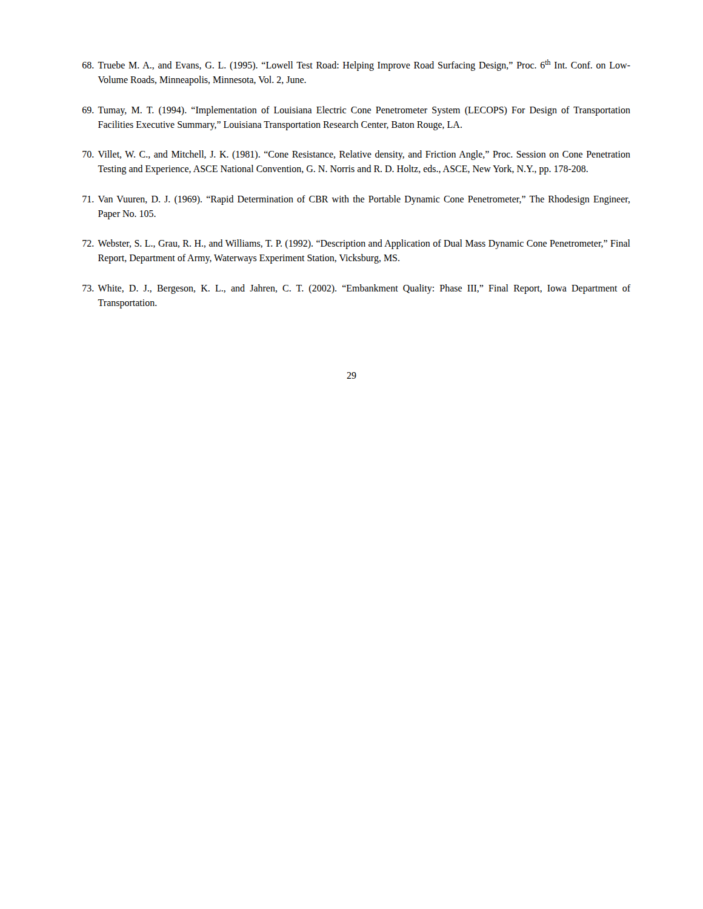68. Truebe M. A., and Evans, G. L. (1995). “Lowell Test Road: Helping Improve Road Surfacing Design,” Proc. 6th Int. Conf. on Low-Volume Roads, Minneapolis, Minnesota, Vol. 2, June.
69. Tumay, M. T. (1994). “Implementation of Louisiana Electric Cone Penetrometer System (LECOPS) For Design of Transportation Facilities Executive Summary,” Louisiana Transportation Research Center, Baton Rouge, LA.
70. Villet, W. C., and Mitchell, J. K. (1981). “Cone Resistance, Relative density, and Friction Angle,” Proc. Session on Cone Penetration Testing and Experience, ASCE National Convention, G. N. Norris and R. D. Holtz, eds., ASCE, New York, N.Y., pp. 178-208.
71. Van Vuuren, D. J. (1969). “Rapid Determination of CBR with the Portable Dynamic Cone Penetrometer,” The Rhodesign Engineer, Paper No. 105.
72. Webster, S. L., Grau, R. H., and Williams, T. P. (1992). “Description and Application of Dual Mass Dynamic Cone Penetrometer,” Final Report, Department of Army, Waterways Experiment Station, Vicksburg, MS.
73. White, D. J., Bergeson, K. L., and Jahren, C. T. (2002). “Embankment Quality: Phase III,” Final Report, Iowa Department of Transportation.
29